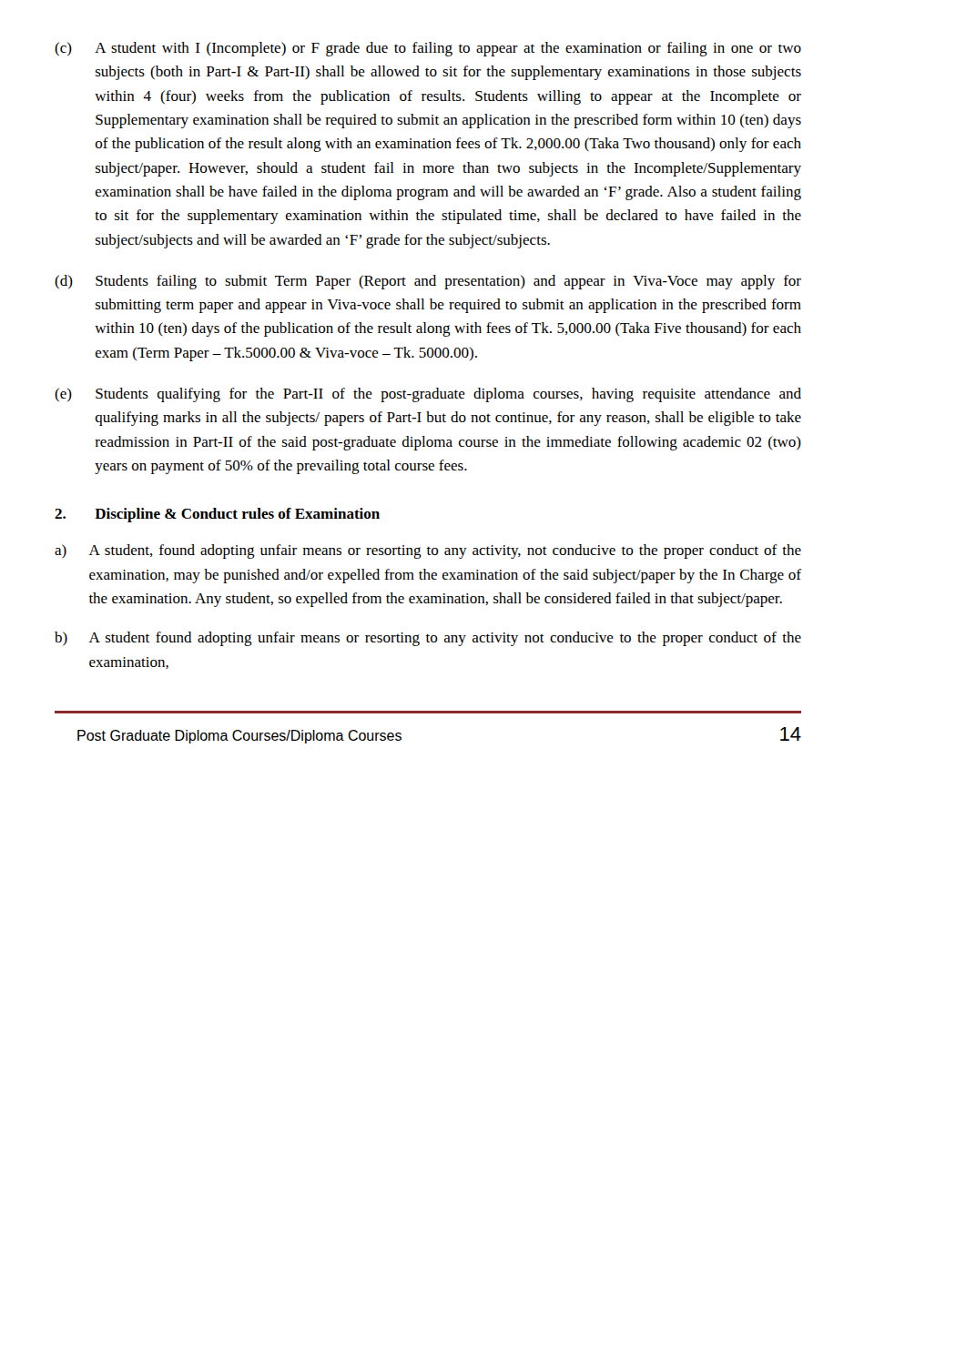(c) A student with I (Incomplete) or F grade due to failing to appear at the examination or failing in one or two subjects (both in Part-I & Part-II) shall be allowed to sit for the supplementary examinations in those subjects within 4 (four) weeks from the publication of results. Students willing to appear at the Incomplete or Supplementary examination shall be required to submit an application in the prescribed form within 10 (ten) days of the publication of the result along with an examination fees of Tk. 2,000.00 (Taka Two thousand) only for each subject/paper. However, should a student fail in more than two subjects in the Incomplete/Supplementary examination shall be have failed in the diploma program and will be awarded an ‘F’ grade. Also a student failing to sit for the supplementary examination within the stipulated time, shall be declared to have failed in the subject/subjects and will be awarded an ‘F’ grade for the subject/subjects.
(d) Students failing to submit Term Paper (Report and presentation) and appear in Viva-Voce may apply for submitting term paper and appear in Viva-voce shall be required to submit an application in the prescribed form within 10 (ten) days of the publication of the result along with fees of Tk. 5,000.00 (Taka Five thousand) for each exam (Term Paper – Tk.5000.00 & Viva-voce – Tk. 5000.00).
(e) Students qualifying for the Part-II of the post-graduate diploma courses, having requisite attendance and qualifying marks in all the subjects/ papers of Part-I but do not continue, for any reason, shall be eligible to take readmission in Part-II of the said post-graduate diploma course in the immediate following academic 02 (two) years on payment of 50% of the prevailing total course fees.
2. Discipline & Conduct rules of Examination
a) A student, found adopting unfair means or resorting to any activity, not conducive to the proper conduct of the examination, may be punished and/or expelled from the examination of the said subject/paper by the In Charge of the examination. Any student, so expelled from the examination, shall be considered failed in that subject/paper.
b) A student found adopting unfair means or resorting to any activity not conducive to the proper conduct of the examination,
Post Graduate Diploma Courses/Diploma Courses 14